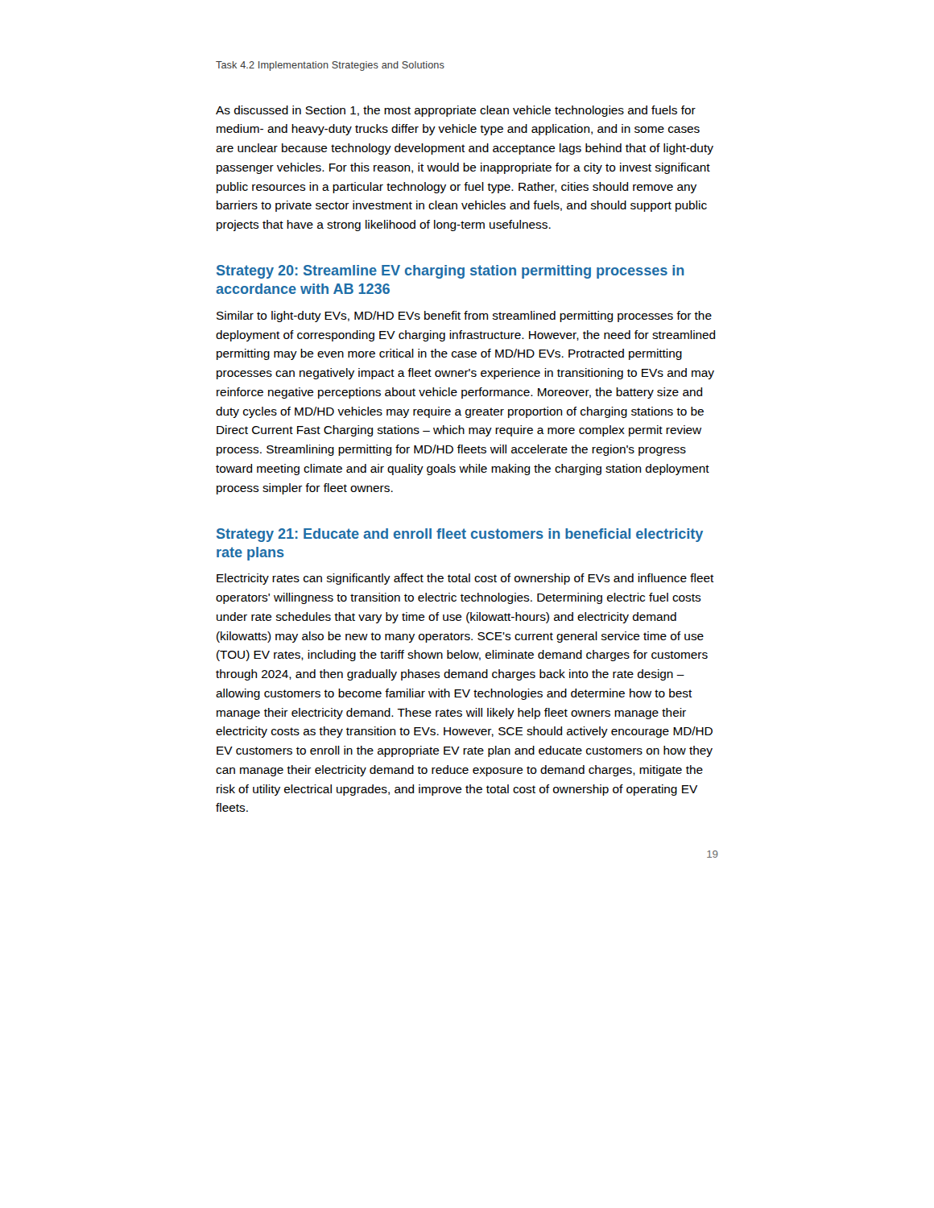Task 4.2 Implementation Strategies and Solutions
As discussed in Section 1, the most appropriate clean vehicle technologies and fuels for medium- and heavy-duty trucks differ by vehicle type and application, and in some cases are unclear because technology development and acceptance lags behind that of light-duty passenger vehicles. For this reason, it would be inappropriate for a city to invest significant public resources in a particular technology or fuel type. Rather, cities should remove any barriers to private sector investment in clean vehicles and fuels, and should support public projects that have a strong likelihood of long-term usefulness.
Strategy 20: Streamline EV charging station permitting processes in accordance with AB 1236
Similar to light-duty EVs, MD/HD EVs benefit from streamlined permitting processes for the deployment of corresponding EV charging infrastructure. However, the need for streamlined permitting may be even more critical in the case of MD/HD EVs. Protracted permitting processes can negatively impact a fleet owner's experience in transitioning to EVs and may reinforce negative perceptions about vehicle performance. Moreover, the battery size and duty cycles of MD/HD vehicles may require a greater proportion of charging stations to be Direct Current Fast Charging stations – which may require a more complex permit review process. Streamlining permitting for MD/HD fleets will accelerate the region's progress toward meeting climate and air quality goals while making the charging station deployment process simpler for fleet owners.
Strategy 21: Educate and enroll fleet customers in beneficial electricity rate plans
Electricity rates can significantly affect the total cost of ownership of EVs and influence fleet operators' willingness to transition to electric technologies. Determining electric fuel costs under rate schedules that vary by time of use (kilowatt-hours) and electricity demand (kilowatts) may also be new to many operators. SCE's current general service time of use (TOU) EV rates, including the tariff shown below, eliminate demand charges for customers through 2024, and then gradually phases demand charges back into the rate design – allowing customers to become familiar with EV technologies and determine how to best manage their electricity demand. These rates will likely help fleet owners manage their electricity costs as they transition to EVs. However, SCE should actively encourage MD/HD EV customers to enroll in the appropriate EV rate plan and educate customers on how they can manage their electricity demand to reduce exposure to demand charges, mitigate the risk of utility electrical upgrades, and improve the total cost of ownership of operating EV fleets.
19